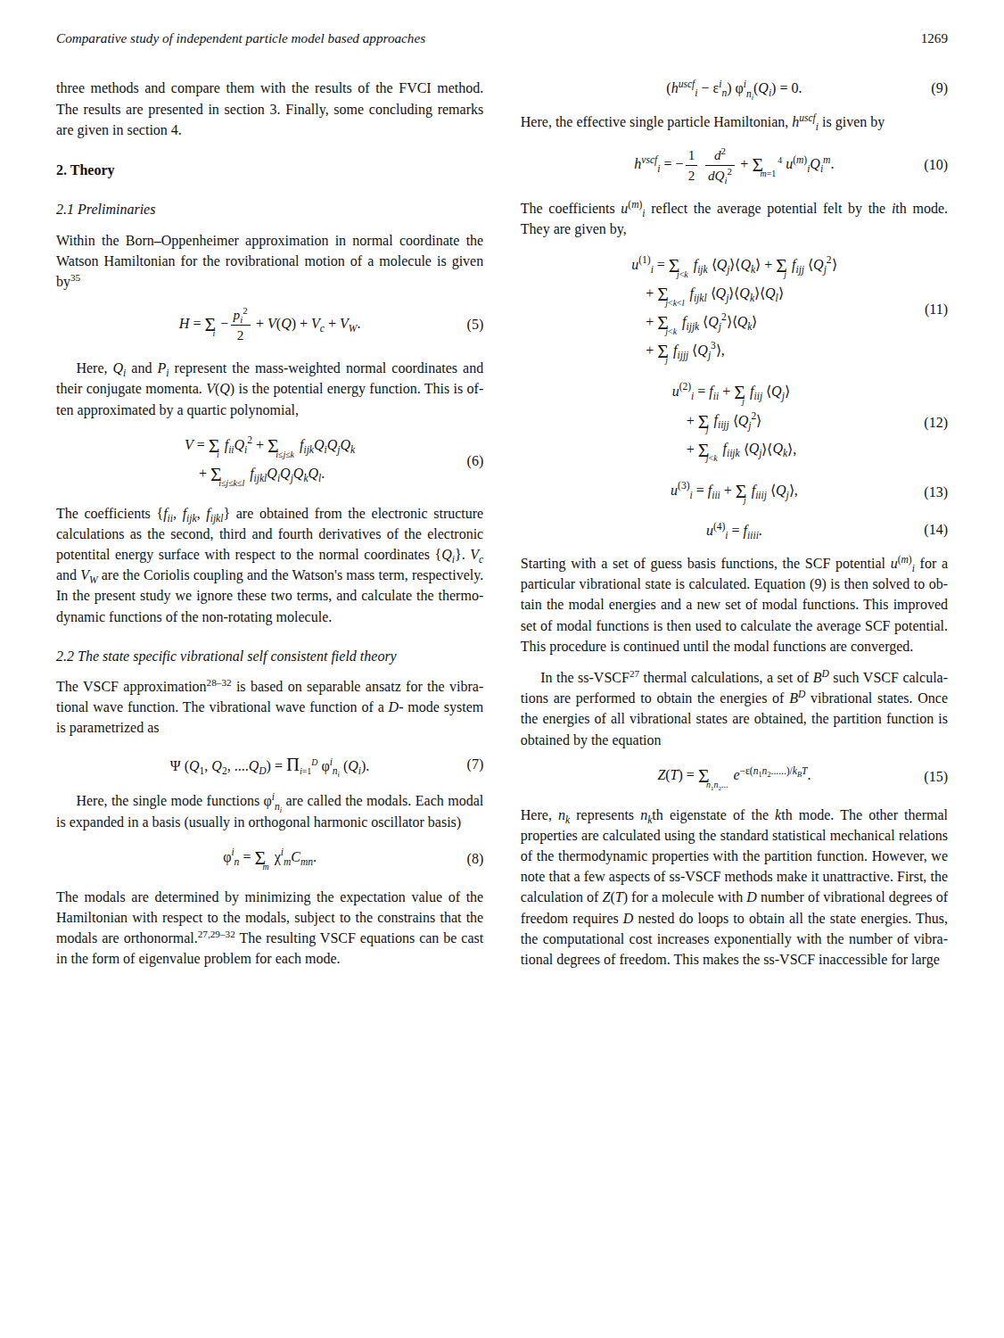Comparative study of independent particle model based approaches 1269
three methods and compare them with the results of the FVCI method. The results are presented in section 3. Finally, some concluding remarks are given in section 4.
2. Theory
2.1 Preliminaries
Within the Born–Oppenheimer approximation in normal coordinate the Watson Hamiltonian for the rovibrational motion of a molecule is given by35
H = Σi −pi22 + V(Q) + Vc + VW. (5)
Here, Qi and Pi represent the mass-weighted normal coordinates and their conjugate momenta. V(Q) is the potential energy function. This is often approximated by a quartic polynomial,
V = Σi fii Qi2 + Σi≤j≤k fijk QiQjQk
+ Σi≤j≤k≤l fijkl QiQjQkQl. (6)
The coefficients {fii, fijk, fijkl} are obtained from the electronic structure calculations as the second, third and fourth derivatives of the electronic potentital energy surface with respect to the normal coordinates {Qi}. Vc and VW are the Coriolis coupling and the Watson's mass term, respectively. In the present study we ignore these two terms, and calculate the thermodynamic functions of the non-rotating molecule.
2.2 The state specific vibrational self consistent field theory
The VSCF approximation28–32 is based on separable ansatz for the vibrational wave function. The vibrational wave function of a D- mode system is parametrized as
Ψ (Q1, Q2, ....QD) = Πi=1D φini (Qi). (7)
Here, the single mode functions φini are called the modals. Each modal is expanded in a basis (usually in orthogonal harmonic oscillator basis)
φin = Σm χimCmn. (8)
The modals are determined by minimizing the expectation value of the Hamiltonian with respect to the modals, subject to the constrains that the modals are orthonormal.27,29–32 The resulting VSCF equations can be cast in the form of eigenvalue problem for each mode.
(huscfi − εin) φini(Qi) = 0. (9)
Here, the effective single particle Hamiltonian, huscfi is given by
hvscfi = −12 d2 dQi2 + Σm=14 u(m)iQim. (10)
The coefficients u(m)i reflect the average potential felt by the ith mode. They are given by,
u(1)i = Σj<k fijk ⟨Qj⟩⟨Qk⟩ + Σj fijj ⟨Qj2⟩
+ Σj<k<l fijkl ⟨Qj⟩⟨Qk⟩⟨Ql⟩
+ Σj<k fijjk ⟨Qj2⟩⟨Qk⟩
+ Σj fijjj ⟨Qj3⟩, (11)
u(2)i = fii + Σj fiij ⟨Qj⟩
+ Σj fiijj ⟨Qj2⟩
+ Σj<k fiijk ⟨Qj⟩⟨Qk⟩, (12)
u(3)i = fiii + Σj fiiij ⟨Qj⟩, (13)
u(4)i = fiiii. (14)
Starting with a set of guess basis functions, the SCF potential u(m)i for a particular vibrational state is calculated. Equation (9) is then solved to obtain the modal energies and a new set of modal functions. This improved set of modal functions is then used to calculate the average SCF potential. This procedure is continued until the modal functions are converged.
In the ss-VSCF27 thermal calculations, a set of BD such VSCF calculations are performed to obtain the energies of BD vibrational states. Once the energies of all vibrational states are obtained, the partition function is obtained by the equation
Z(T) = Σn1n2... e−ε(n1n2......)/kBT. (15)
Here, nk represents nkth eigenstate of the kth mode. The other thermal properties are calculated using the standard statistical mechanical relations of the thermodynamic properties with the partition function. However, we note that a few aspects of ss-VSCF methods make it unattractive. First, the calculation of Z(T) for a molecule with D number of vibrational degrees of freedom requires D nested do loops to obtain all the state energies. Thus, the computational cost increases exponentially with the number of vibrational degrees of freedom. This makes the ss-VSCF inaccessible for large